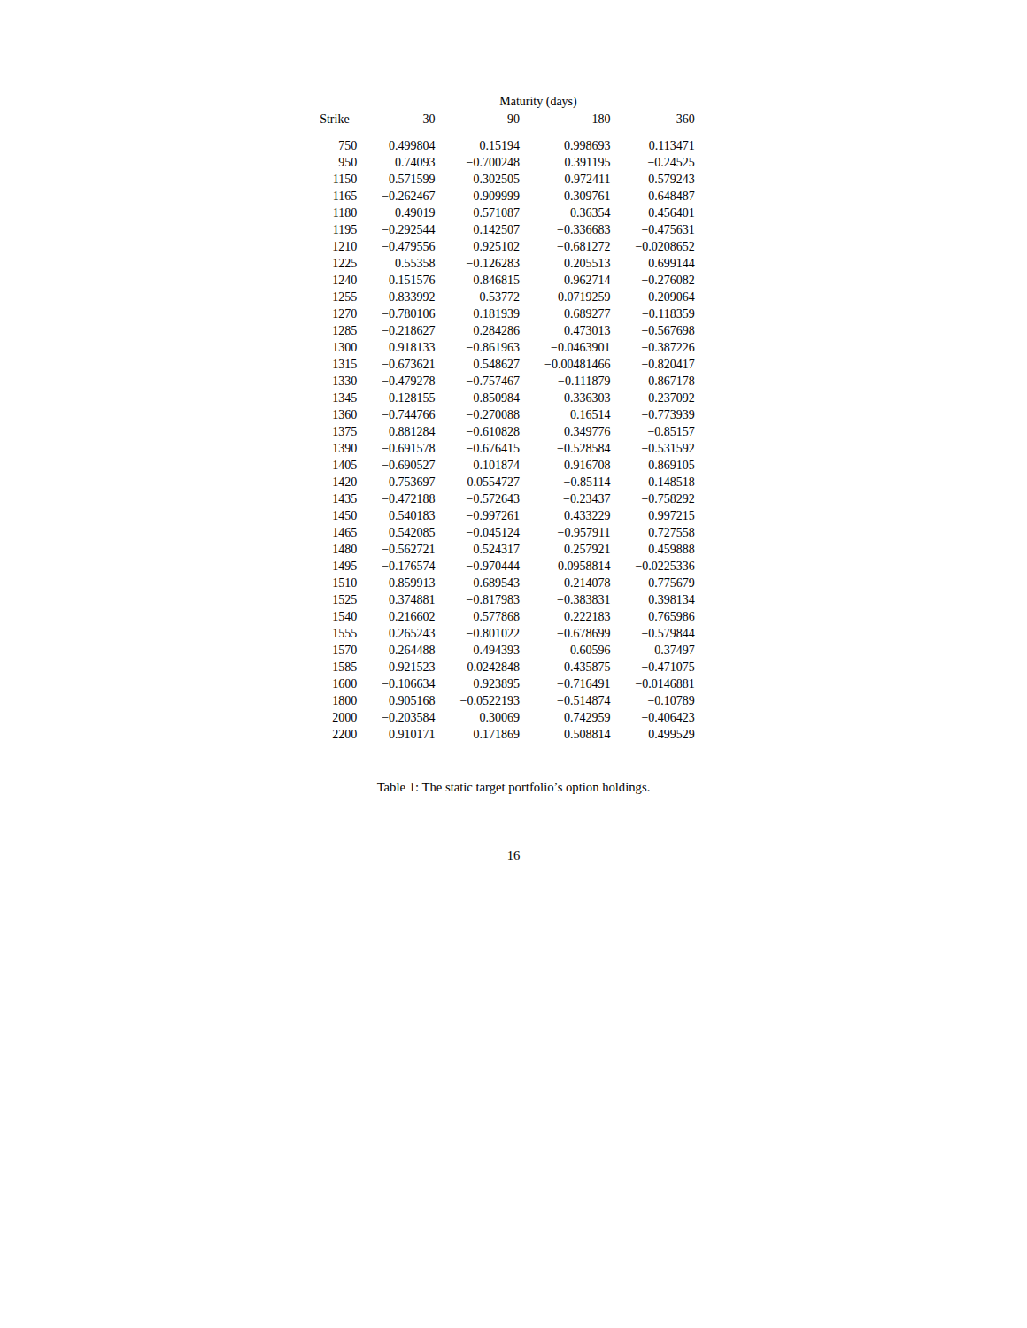| | Maturity (days) |
| Strike | 30 | 90 | 180 | 360 |
| 750 | 0.499804 | 0.15194 | 0.998693 | 0.113471 |
| 950 | 0.74093 | −0.700248 | 0.391195 | −0.24525 |
| 1150 | 0.571599 | 0.302505 | 0.972411 | 0.579243 |
| 1165 | −0.262467 | 0.909999 | 0.309761 | 0.648487 |
| 1180 | 0.49019 | 0.571087 | 0.36354 | 0.456401 |
| 1195 | −0.292544 | 0.142507 | −0.336683 | −0.475631 |
| 1210 | −0.479556 | 0.925102 | −0.681272 | −0.0208652 |
| 1225 | 0.55358 | −0.126283 | 0.205513 | 0.699144 |
| 1240 | 0.151576 | 0.846815 | 0.962714 | −0.276082 |
| 1255 | −0.833992 | 0.53772 | −0.0719259 | 0.209064 |
| 1270 | −0.780106 | 0.181939 | 0.689277 | −0.118359 |
| 1285 | −0.218627 | 0.284286 | 0.473013 | −0.567698 |
| 1300 | 0.918133 | −0.861963 | −0.0463901 | −0.387226 |
| 1315 | −0.673621 | 0.548627 | −0.00481466 | −0.820417 |
| 1330 | −0.479278 | −0.757467 | −0.111879 | 0.867178 |
| 1345 | −0.128155 | −0.850984 | −0.336303 | 0.237092 |
| 1360 | −0.744766 | −0.270088 | 0.16514 | −0.773939 |
| 1375 | 0.881284 | −0.610828 | 0.349776 | −0.85157 |
| 1390 | −0.691578 | −0.676415 | −0.528584 | −0.531592 |
| 1405 | −0.690527 | 0.101874 | 0.916708 | 0.869105 |
| 1420 | 0.753697 | 0.0554727 | −0.85114 | 0.148518 |
| 1435 | −0.472188 | −0.572643 | −0.23437 | −0.758292 |
| 1450 | 0.540183 | −0.997261 | 0.433229 | 0.997215 |
| 1465 | 0.542085 | −0.045124 | −0.957911 | 0.727558 |
| 1480 | −0.562721 | 0.524317 | 0.257921 | 0.459888 |
| 1495 | −0.176574 | −0.970444 | 0.0958814 | −0.0225336 |
| 1510 | 0.859913 | 0.689543 | −0.214078 | −0.775679 |
| 1525 | 0.374881 | −0.817983 | −0.383831 | 0.398134 |
| 1540 | 0.216602 | 0.577868 | 0.222183 | 0.765986 |
| 1555 | 0.265243 | −0.801022 | −0.678699 | −0.579844 |
| 1570 | 0.264488 | 0.494393 | 0.60596 | 0.37497 |
| 1585 | 0.921523 | 0.0242848 | 0.435875 | −0.471075 |
| 1600 | −0.106634 | 0.923895 | −0.716491 | −0.0146881 |
| 1800 | 0.905168 | −0.0522193 | −0.514874 | −0.10789 |
| 2000 | −0.203584 | 0.30069 | 0.742959 | −0.406423 |
| 2200 | 0.910171 | 0.171869 | 0.508814 | 0.499529 |
Table 1: The static target portfolio’s option holdings.
16